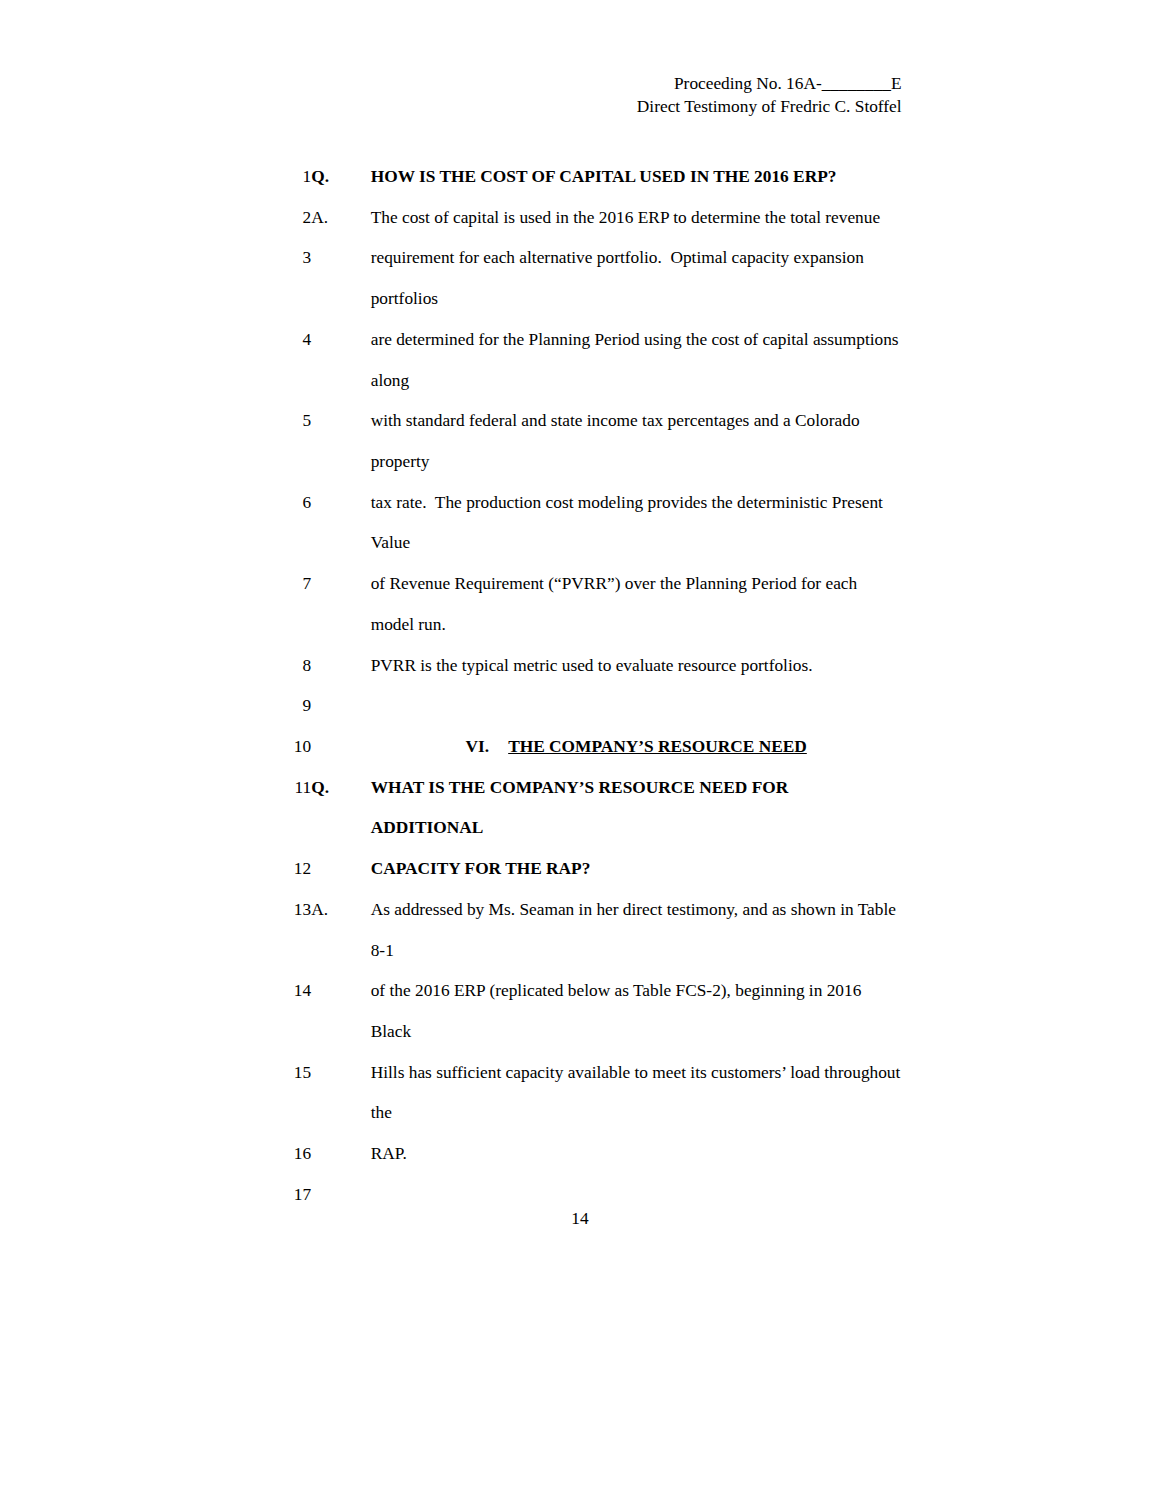Proceeding No. 16A-________E
Direct Testimony of Fredric C. Stoffel
| 1 | Q. | HOW IS THE COST OF CAPITAL USED IN THE 2016 ERP? |
| 2 | A. | The cost of capital is used in the 2016 ERP to determine the total revenue |
| 3 | | requirement for each alternative portfolio. Optimal capacity expansion portfolios |
| 4 | | are determined for the Planning Period using the cost of capital assumptions along |
| 5 | | with standard federal and state income tax percentages and a Colorado property |
| 6 | | tax rate. The production cost modeling provides the deterministic Present Value |
| 7 | | of Revenue Requirement (“PVRR”) over the Planning Period for each model run. |
| 8 | | PVRR is the typical metric used to evaluate resource portfolios. |
| 9 | | |
| 10 | | VI. THE COMPANY’S RESOURCE NEED |
| 11 | Q. | WHAT IS THE COMPANY’S RESOURCE NEED FOR ADDITIONAL |
| 12 | | CAPACITY FOR THE RAP? |
| 13 | A. | As addressed by Ms. Seaman in her direct testimony, and as shown in Table 8-1 |
| 14 | | of the 2016 ERP (replicated below as Table FCS-2), beginning in 2016 Black |
| 15 | | Hills has sufficient capacity available to meet its customers’ load throughout the |
| 16 | | RAP. |
| 17 | | |
14